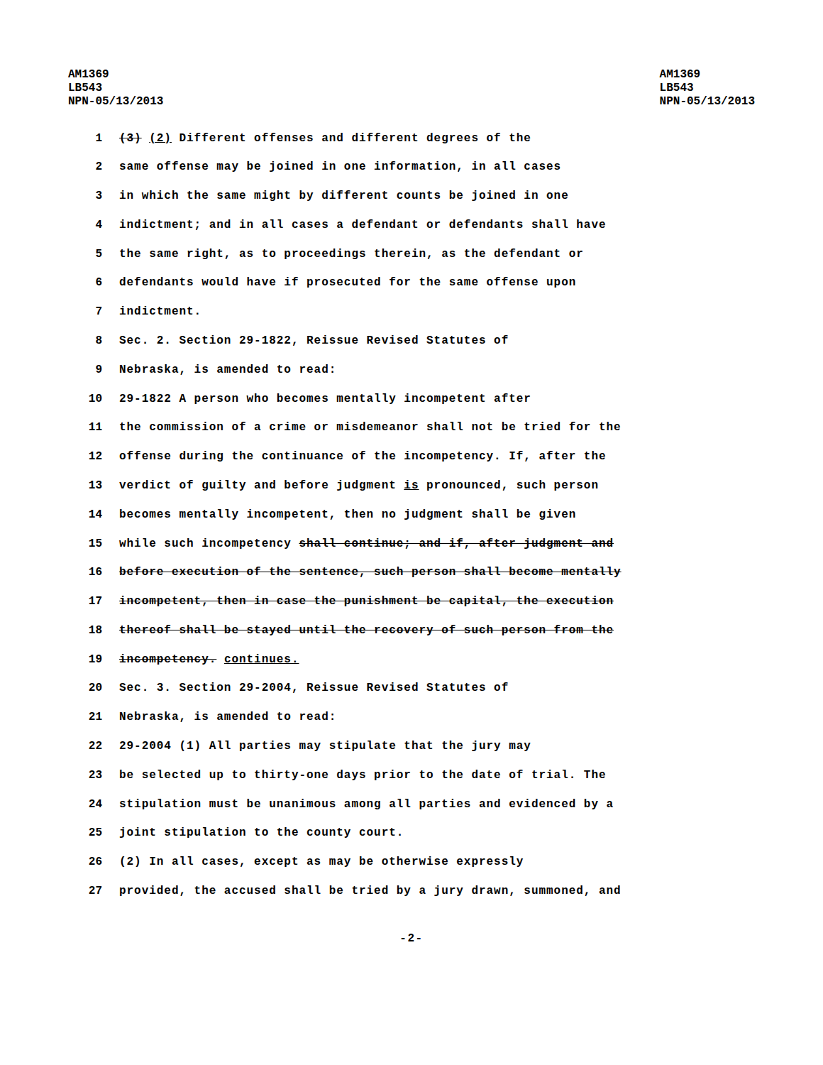AM1369
LB543
NPN-05/13/2013
AM1369
LB543
NPN-05/13/2013
1
(3) (2) Different offenses and different degrees of the
2
same offense may be joined in one information, in all cases
3
in which the same might by different counts be joined in one
4
indictment; and in all cases a defendant or defendants shall have
5
the same right, as to proceedings therein, as the defendant or
6
defendants would have if prosecuted for the same offense upon
7
indictment.
8
Sec. 2. Section 29-1822, Reissue Revised Statutes of
9
Nebraska, is amended to read:
10
29-1822 A person who becomes mentally incompetent after
11
the commission of a crime or misdemeanor shall not be tried for the
12
offense during the continuance of the incompetency. If, after the
13
verdict of guilty and before judgment is pronounced, such person
14
becomes mentally incompetent, then no judgment shall be given
15
while such incompetency shall continue; and if, after judgment and
16
before execution of the sentence, such person shall become mentally
17
incompetent, then in case the punishment be capital, the execution
18
thereof shall be stayed until the recovery of such person from the
19
incompetency. continues.
20
Sec. 3. Section 29-2004, Reissue Revised Statutes of
21
Nebraska, is amended to read:
22
29-2004 (1) All parties may stipulate that the jury may
23
be selected up to thirty-one days prior to the date of trial. The
24
stipulation must be unanimous among all parties and evidenced by a
25
joint stipulation to the county court.
26
(2) In all cases, except as may be otherwise expressly
27
provided, the accused shall be tried by a jury drawn, summoned, and
-2-